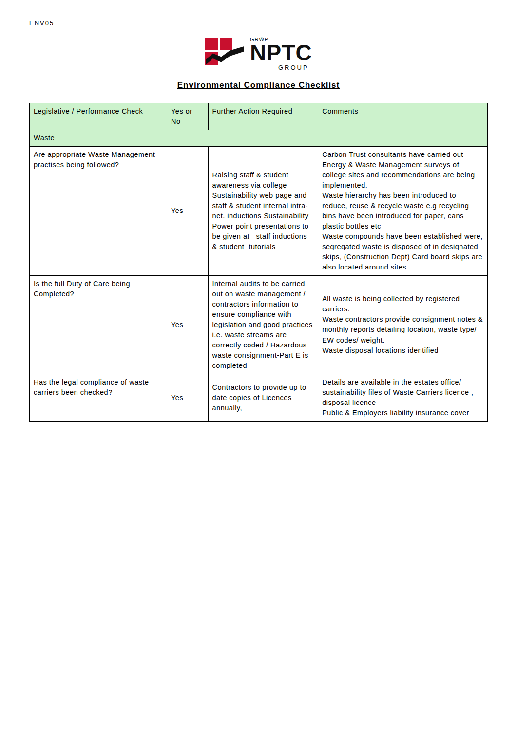ENV05
GRŴP
NPTC
GROUP
Environmental Compliance Checklist
| Legislative / Performance Check | Yes or No | Further Action Required | Comments |
| --- | --- | --- | --- |
| Waste |
| Are appropriate Waste Management practises being followed? | Yes | Raising staff & student awareness via college Sustainability web page and staff & student internal intra-net. inductions Sustainability Power point presentations to be given at staff inductions & student tutorials | Carbon Trust consultants have carried out Energy & Waste Management surveys of college sites and recommendations are being implemented. Waste hierarchy has been introduced to reduce, reuse & recycle waste e.g recycling bins have been introduced for paper, cans plastic bottles etc Waste compounds have been established were, segregated waste is disposed of in designated skips, (Construction Dept) Card board skips are also located around sites. |
| Is the full Duty of Care being Completed? | Yes | Internal audits to be carried out on waste management / contractors information to ensure compliance with legislation and good practices i.e. waste streams are correctly coded / Hazardous waste consignment-Part E is completed | All waste is being collected by registered carriers. Waste contractors provide consignment notes & monthly reports detailing location, waste type/ EW codes/ weight. Waste disposal locations identified |
| Has the legal compliance of waste carriers been checked? | Yes | Contractors to provide up to date copies of Licences annually, | Details are available in the estates office/ sustainability files of Waste Carriers licence , disposal licence Public & Employers liability insurance cover |